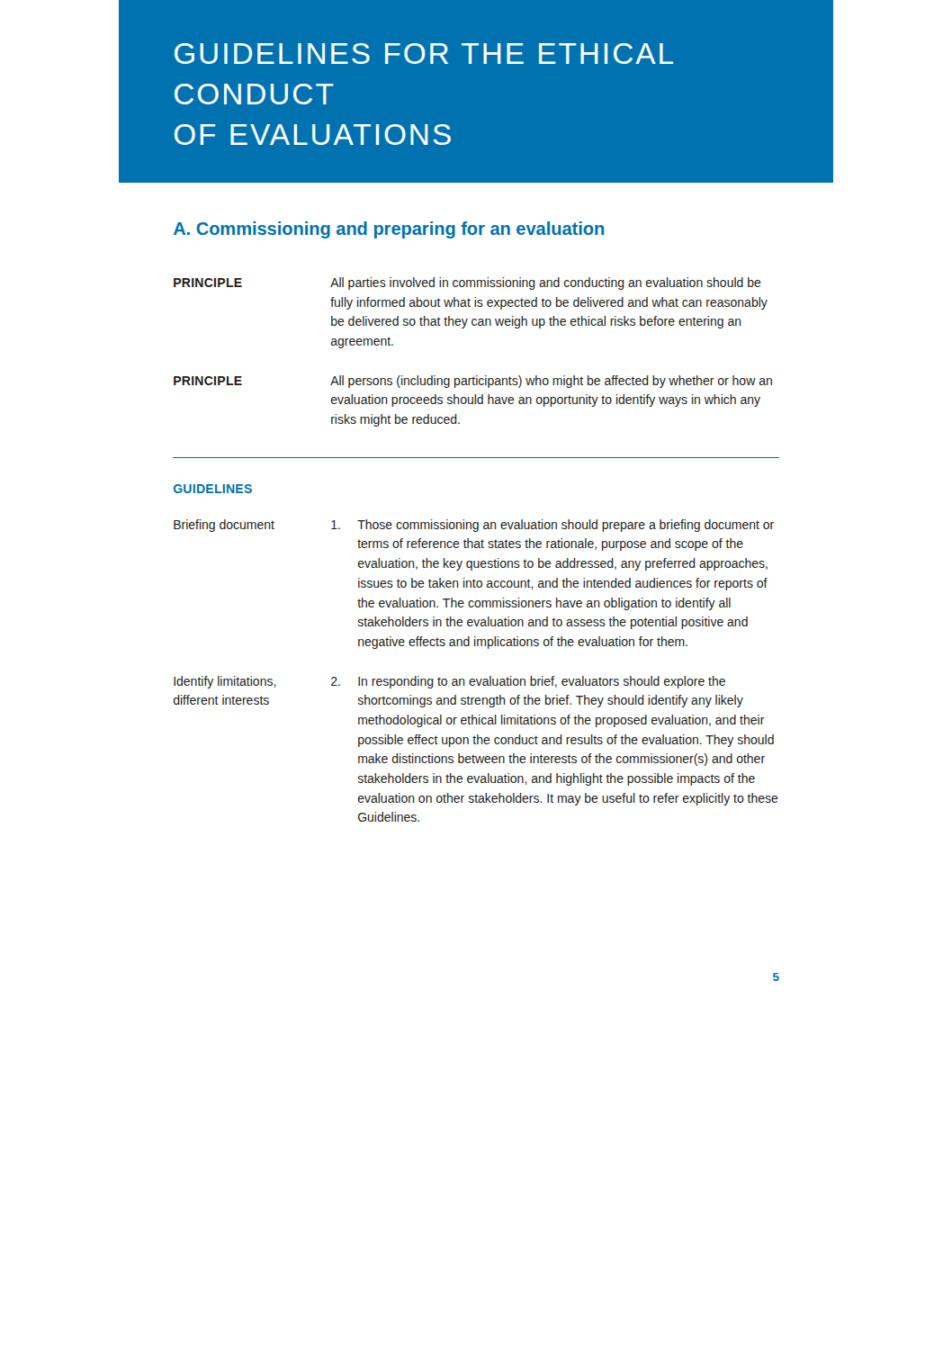Guidelines for the Ethical Conduct
of Evaluations
A. Commissioning and preparing for an evaluation
PRINCIPLE
All parties involved in commissioning and conducting an evaluation should be fully informed about what is expected to be delivered and what can reasonably be delivered so that they can weigh up the ethical risks before entering an agreement.
PRINCIPLE
All persons (including participants) who might be affected by whether or how an evaluation proceeds should have an opportunity to identify ways in which any risks might be reduced.
GUIDELINES
Briefing document
1.
Those commissioning an evaluation should prepare a briefing document or terms of reference that states the rationale, purpose and scope of the evaluation, the key questions to be addressed, any preferred approaches, issues to be taken into account, and the intended audiences for reports of the evaluation. The commissioners have an obligation to identify all stakeholders in the evaluation and to assess the potential positive and negative effects and implications of the evaluation for them.
Identify limitations, different interests
2.
In responding to an evaluation brief, evaluators should explore the shortcomings and strength of the brief. They should identify any likely methodological or ethical limitations of the proposed evaluation, and their possible effect upon the conduct and results of the evaluation. They should make distinctions between the interests of the commissioner(s) and other stakeholders in the evaluation, and highlight the possible impacts of the evaluation on other stakeholders. It may be useful to refer explicitly to these Guidelines.
5